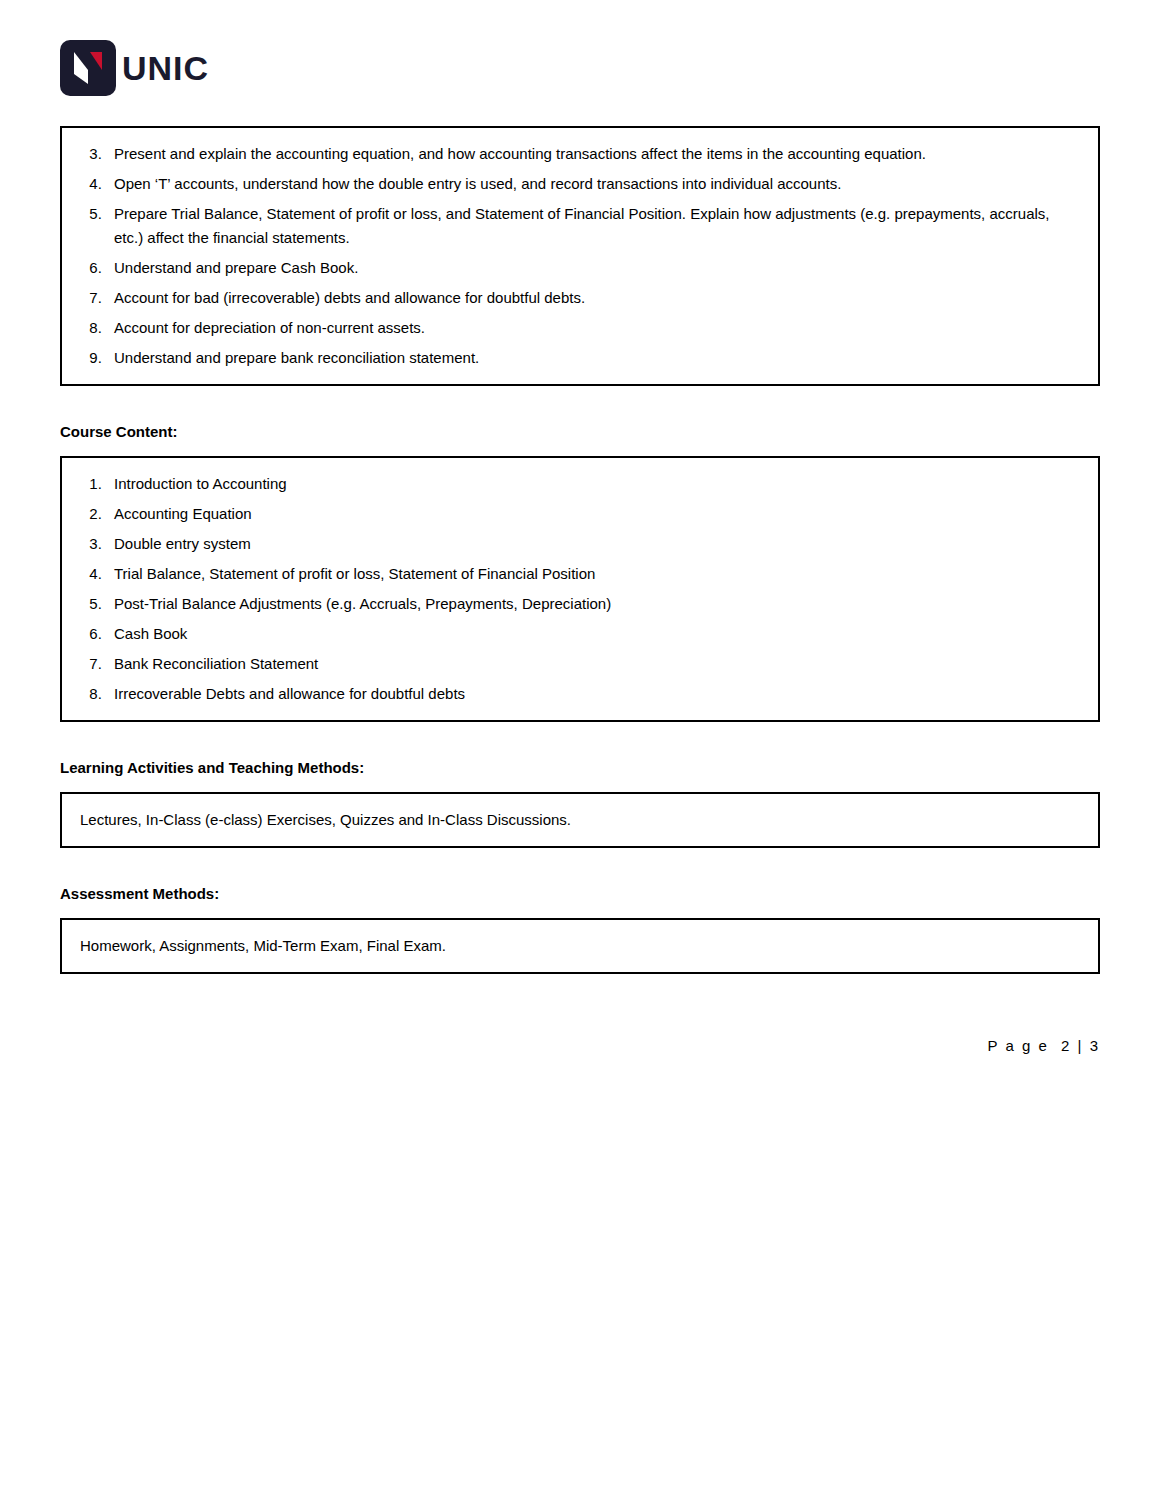UNIC
Present and explain the accounting equation, and how accounting transactions affect the items in the accounting equation.
Open ‘T’ accounts, understand how the double entry is used, and record transactions into individual accounts.
Prepare Trial Balance, Statement of profit or loss, and Statement of Financial Position. Explain how adjustments (e.g. prepayments, accruals, etc.) affect the financial statements.
Understand and prepare Cash Book.
Account for bad (irrecoverable) debts and allowance for doubtful debts.
Account for depreciation of non-current assets.
Understand and prepare bank reconciliation statement.
Course Content:
Introduction to Accounting
Accounting Equation
Double entry system
Trial Balance, Statement of profit or loss, Statement of Financial Position
Post-Trial Balance Adjustments (e.g. Accruals, Prepayments, Depreciation)
Cash Book
Bank Reconciliation Statement
Irrecoverable Debts and allowance for doubtful debts
Learning Activities and Teaching Methods:
Lectures, In-Class (e-class) Exercises, Quizzes and In-Class Discussions.
Assessment Methods:
Homework, Assignments, Mid-Term Exam, Final Exam.
P a g e 2 | 3